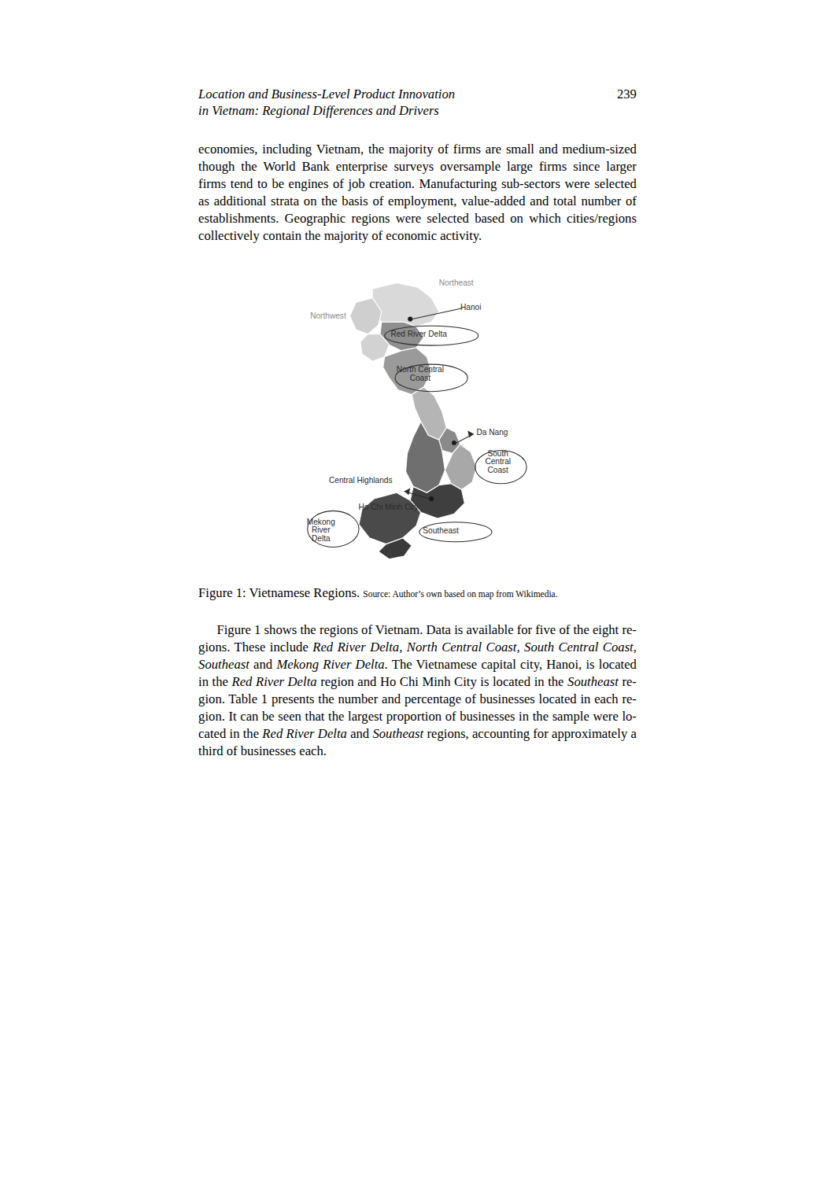Location and Business-Level Product Innovation
in Vietnam: Regional Differences and Drivers
239
economies, including Vietnam, the majority of firms are small and medium-sized though the World Bank enterprise surveys oversample large firms since larger firms tend to be engines of job creation. Manufacturing sub-sectors were selected as additional strata on the basis of employment, value-added and total number of establishments. Geographic regions were selected based on which cities/regions collectively contain the majority of economic activity.
Northeast
Northwest
Hanoi
Red River Delta
North Central
Coast
Da Nang
South
Central
Coast
Central Highlands
Ho Chi Minh City
Mekong
River
Delta
Southeast
Figure 1: Vietnamese Regions. Source: Author’s own based on map from Wikimedia.
Figure 1 shows the regions of Vietnam. Data is available for five of the eight regions. These include Red River Delta, North Central Coast, South Central Coast, Southeast and Mekong River Delta. The Vietnamese capital city, Hanoi, is located in the Red River Delta region and Ho Chi Minh City is located in the Southeast region. Table 1 presents the number and percentage of businesses located in each region. It can be seen that the largest proportion of businesses in the sample were located in the Red River Delta and Southeast regions, accounting for approximately a third of businesses each.